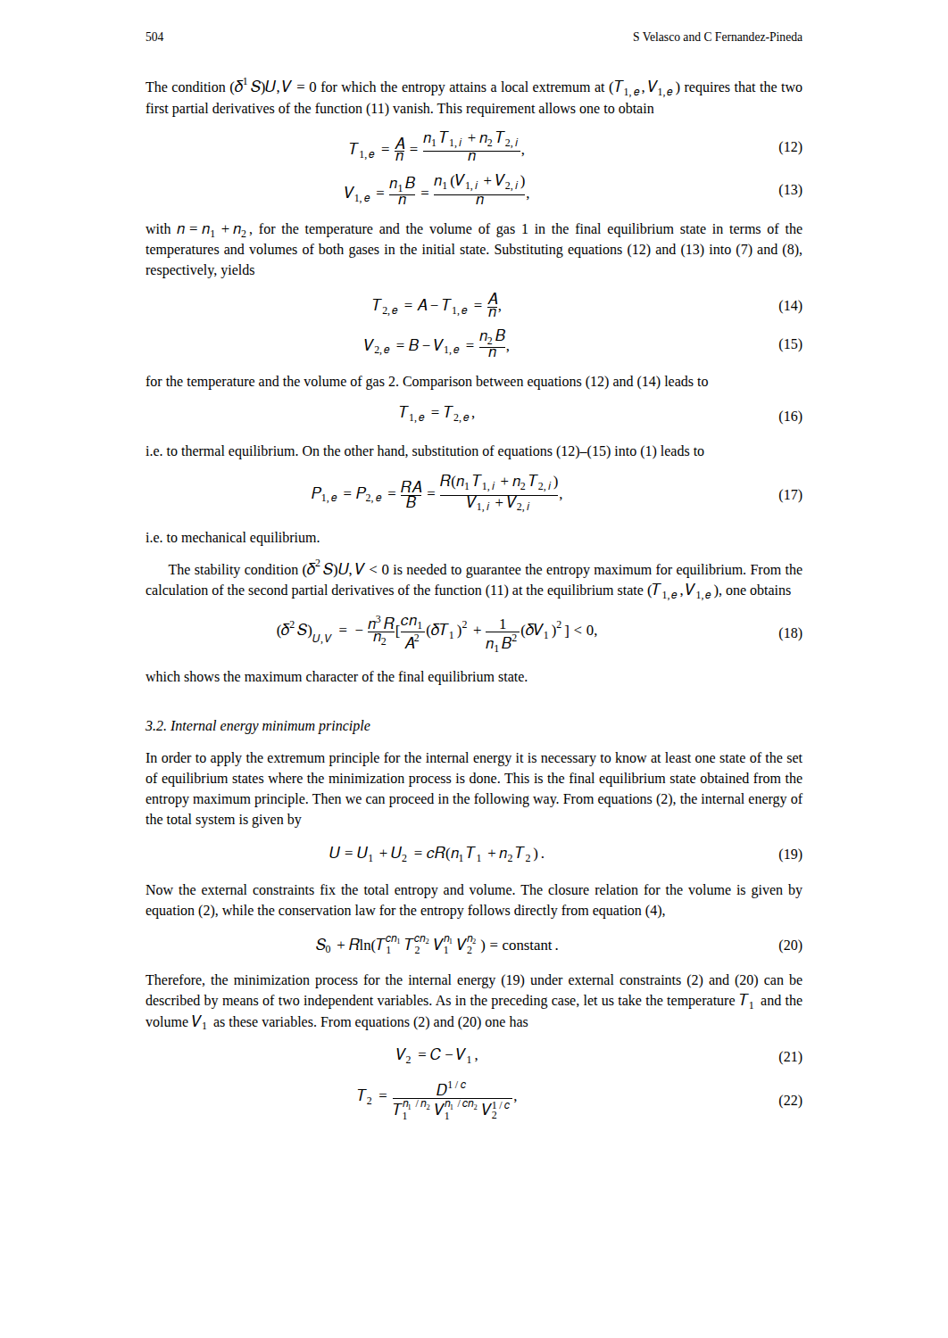504 S Velasco and C Fernandez-Pineda
The condition (δ1S)U,V=0 for which the entropy attains a local extremum at (T1,e,V1,e) requires that the two first partial derivatives of the function (11) vanish. This requirement allows one to obtain
T1,e = An = n1T1,i+n2T2,i n ,
(12)
V1,e = n1Bn = n1(V1,i+V2,i) n ,
(13)
with n=n1+n2, for the temperature and the volume of gas 1 in the final equilibrium state in terms of the temperatures and volumes of both gases in the initial state. Substituting equations (12) and (13) into (7) and (8), respectively, yields
T2,e = A−T1,e = An ,
(14)
V2,e = B−V1,e = n2Bn ,
(15)
for the temperature and the volume of gas 2. Comparison between equations (12) and (14) leads to
T1,e = T2,e ,
(16)
i.e. to thermal equilibrium. On the other hand, substitution of equations (12)–(15) into (1) leads to
P1,e = P2,e = RAB = R(n1T1,i+n2T2,i) V1,i+V2,i ,
(17)
i.e. to mechanical equilibrium.
The stability condition (δ2S)U,V<0 is needed to guarantee the entropy maximum for equilibrium. From the calculation of the second partial derivatives of the function (11) at the equilibrium state (T1,e,V1,e), one obtains
(δ2S)U,V = − n3Rn2 [ cn1A2 (δT1)2 + 1n1B2 (δV1)2 ] <0,
(18)
which shows the maximum character of the final equilibrium state.
3.2. Internal energy minimum principle
In order to apply the extremum principle for the internal energy it is necessary to know at least one state of the set of equilibrium states where the minimization process is done. This is the final equilibrium state obtained from the entropy maximum principle. Then we can proceed in the following way. From equations (2), the internal energy of the total system is given by
U=U1+U2 = cR(n1T1+n2T2) .
(19)
Now the external constraints fix the total entropy and volume. The closure relation for the volume is given by equation (2), while the conservation law for the entropy follows directly from equation (4),
S0 + R ln ( T1cn1 T2cn2 V1n1 V2n2 ) = constant .
(20)
Therefore, the minimization process for the internal energy (19) under external constraints (2) and (20) can be described by means of two independent variables. As in the preceding case, let us take the temperature T1 and the volume V1 as these variables. From equations (2) and (20) one has
V2=C−V1,
(21)
T2 = D1/c T1n1/n2 V1n1/cn2 V21/c ,
(22)